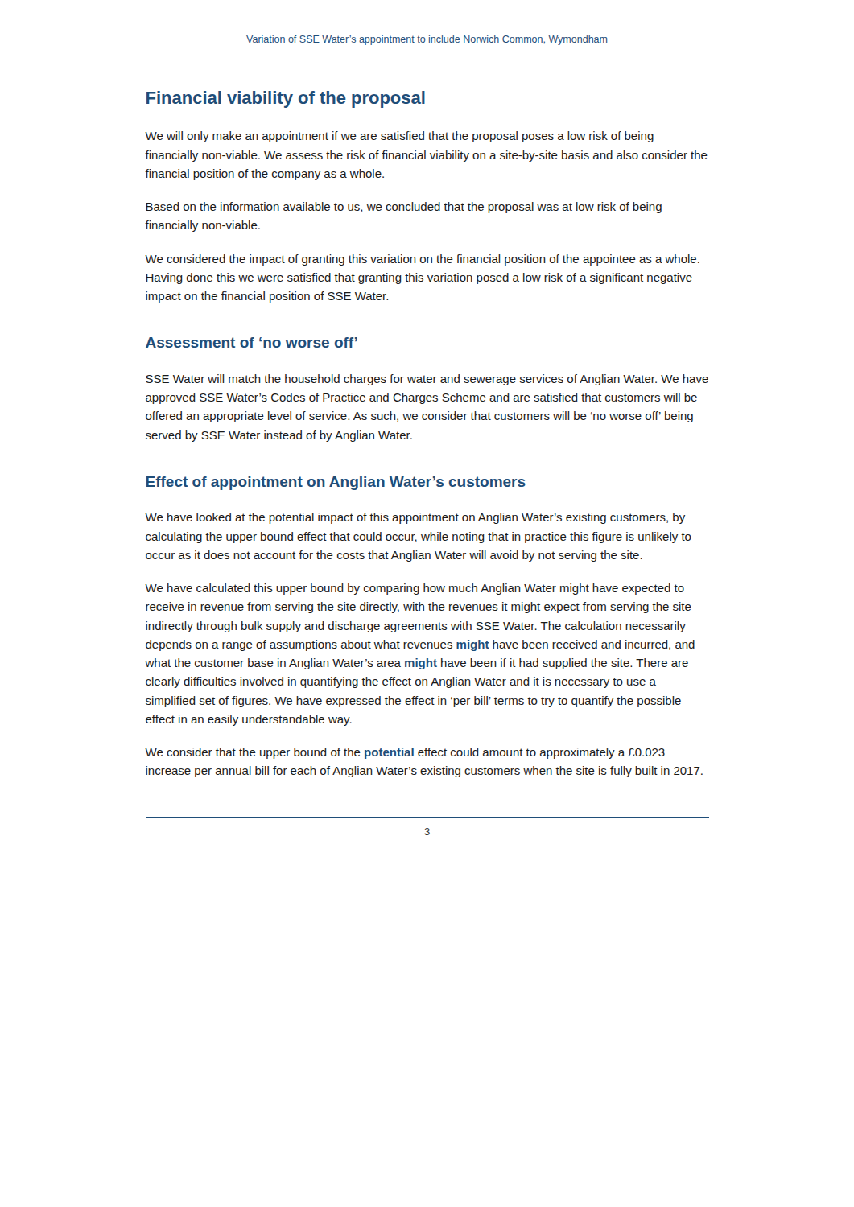Variation of SSE Water’s appointment to include Norwich Common, Wymondham
Financial viability of the proposal
We will only make an appointment if we are satisfied that the proposal poses a low risk of being financially non-viable. We assess the risk of financial viability on a site-by-site basis and also consider the financial position of the company as a whole.
Based on the information available to us, we concluded that the proposal was at low risk of being financially non-viable.
We considered the impact of granting this variation on the financial position of the appointee as a whole. Having done this we were satisfied that granting this variation posed a low risk of a significant negative impact on the financial position of SSE Water.
Assessment of ‘no worse off’
SSE Water will match the household charges for water and sewerage services of Anglian Water. We have approved SSE Water’s Codes of Practice and Charges Scheme and are satisfied that customers will be offered an appropriate level of service. As such, we consider that customers will be ‘no worse off’ being served by SSE Water instead of by Anglian Water.
Effect of appointment on Anglian Water’s customers
We have looked at the potential impact of this appointment on Anglian Water’s existing customers, by calculating the upper bound effect that could occur, while noting that in practice this figure is unlikely to occur as it does not account for the costs that Anglian Water will avoid by not serving the site.
We have calculated this upper bound by comparing how much Anglian Water might have expected to receive in revenue from serving the site directly, with the revenues it might expect from serving the site indirectly through bulk supply and discharge agreements with SSE Water. The calculation necessarily depends on a range of assumptions about what revenues might have been received and incurred, and what the customer base in Anglian Water’s area might have been if it had supplied the site. There are clearly difficulties involved in quantifying the effect on Anglian Water and it is necessary to use a simplified set of figures. We have expressed the effect in ‘per bill’ terms to try to quantify the possible effect in an easily understandable way.
We consider that the upper bound of the potential effect could amount to approximately a £0.023 increase per annual bill for each of Anglian Water’s existing customers when the site is fully built in 2017.
3